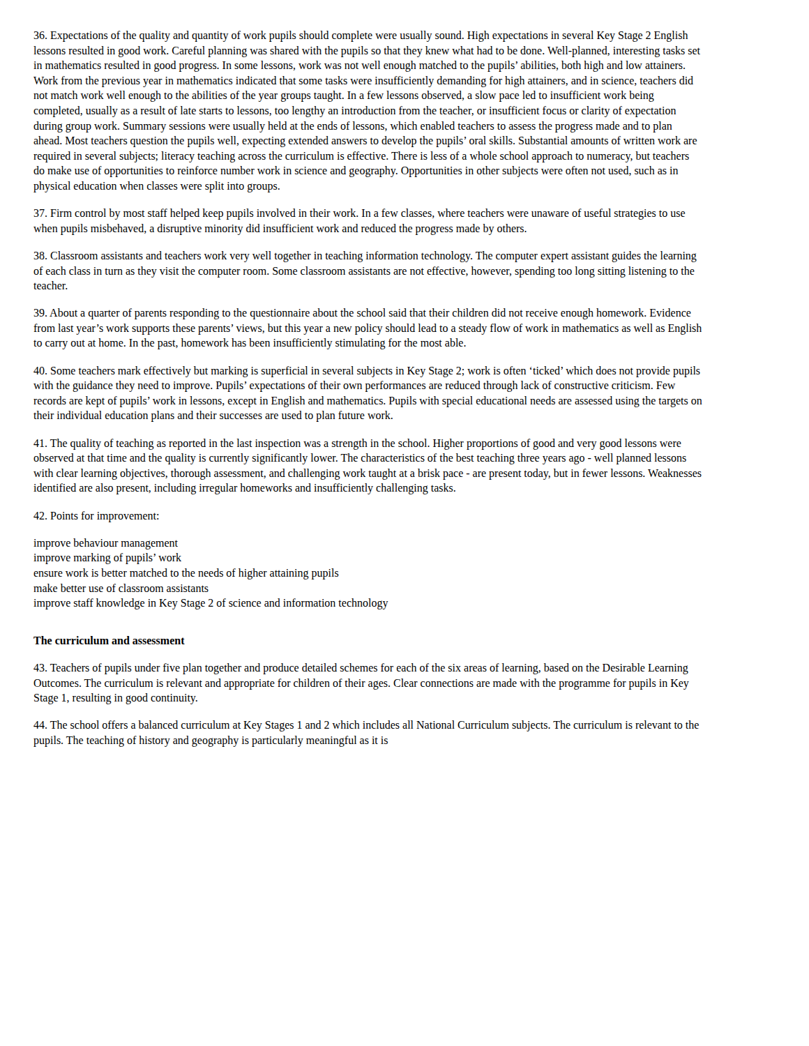36. Expectations of the quality and quantity of work pupils should complete were usually sound. High expectations in several Key Stage 2 English lessons resulted in good work. Careful planning was shared with the pupils so that they knew what had to be done. Well-planned, interesting tasks set in mathematics resulted in good progress. In some lessons, work was not well enough matched to the pupils’ abilities, both high and low attainers. Work from the previous year in mathematics indicated that some tasks were insufficiently demanding for high attainers, and in science, teachers did not match work well enough to the abilities of the year groups taught. In a few lessons observed, a slow pace led to insufficient work being completed, usually as a result of late starts to lessons, too lengthy an introduction from the teacher, or insufficient focus or clarity of expectation during group work. Summary sessions were usually held at the ends of lessons, which enabled teachers to assess the progress made and to plan ahead. Most teachers question the pupils well, expecting extended answers to develop the pupils’ oral skills. Substantial amounts of written work are required in several subjects; literacy teaching across the curriculum is effective. There is less of a whole school approach to numeracy, but teachers do make use of opportunities to reinforce number work in science and geography. Opportunities in other subjects were often not used, such as in physical education when classes were split into groups.
37. Firm control by most staff helped keep pupils involved in their work. In a few classes, where teachers were unaware of useful strategies to use when pupils misbehaved, a disruptive minority did insufficient work and reduced the progress made by others.
38. Classroom assistants and teachers work very well together in teaching information technology. The computer expert assistant guides the learning of each class in turn as they visit the computer room. Some classroom assistants are not effective, however, spending too long sitting listening to the teacher.
39. About a quarter of parents responding to the questionnaire about the school said that their children did not receive enough homework. Evidence from last year’s work supports these parents’ views, but this year a new policy should lead to a steady flow of work in mathematics as well as English to carry out at home. In the past, homework has been insufficiently stimulating for the most able.
40. Some teachers mark effectively but marking is superficial in several subjects in Key Stage 2; work is often ‘ticked’ which does not provide pupils with the guidance they need to improve. Pupils’ expectations of their own performances are reduced through lack of constructive criticism. Few records are kept of pupils’ work in lessons, except in English and mathematics. Pupils with special educational needs are assessed using the targets on their individual education plans and their successes are used to plan future work.
41. The quality of teaching as reported in the last inspection was a strength in the school. Higher proportions of good and very good lessons were observed at that time and the quality is currently significantly lower. The characteristics of the best teaching three years ago - well planned lessons with clear learning objectives, thorough assessment, and challenging work taught at a brisk pace - are present today, but in fewer lessons. Weaknesses identified are also present, including irregular homeworks and insufficiently challenging tasks.
42. Points for improvement:
improve behaviour management
improve marking of pupils’ work
ensure work is better matched to the needs of higher attaining pupils
make better use of classroom assistants
improve staff knowledge in Key Stage 2 of science and information technology
The curriculum and assessment
43. Teachers of pupils under five plan together and produce detailed schemes for each of the six areas of learning, based on the Desirable Learning Outcomes. The curriculum is relevant and appropriate for children of their ages. Clear connections are made with the programme for pupils in Key Stage 1, resulting in good continuity.
44. The school offers a balanced curriculum at Key Stages 1 and 2 which includes all National Curriculum subjects. The curriculum is relevant to the pupils. The teaching of history and geography is particularly meaningful as it is